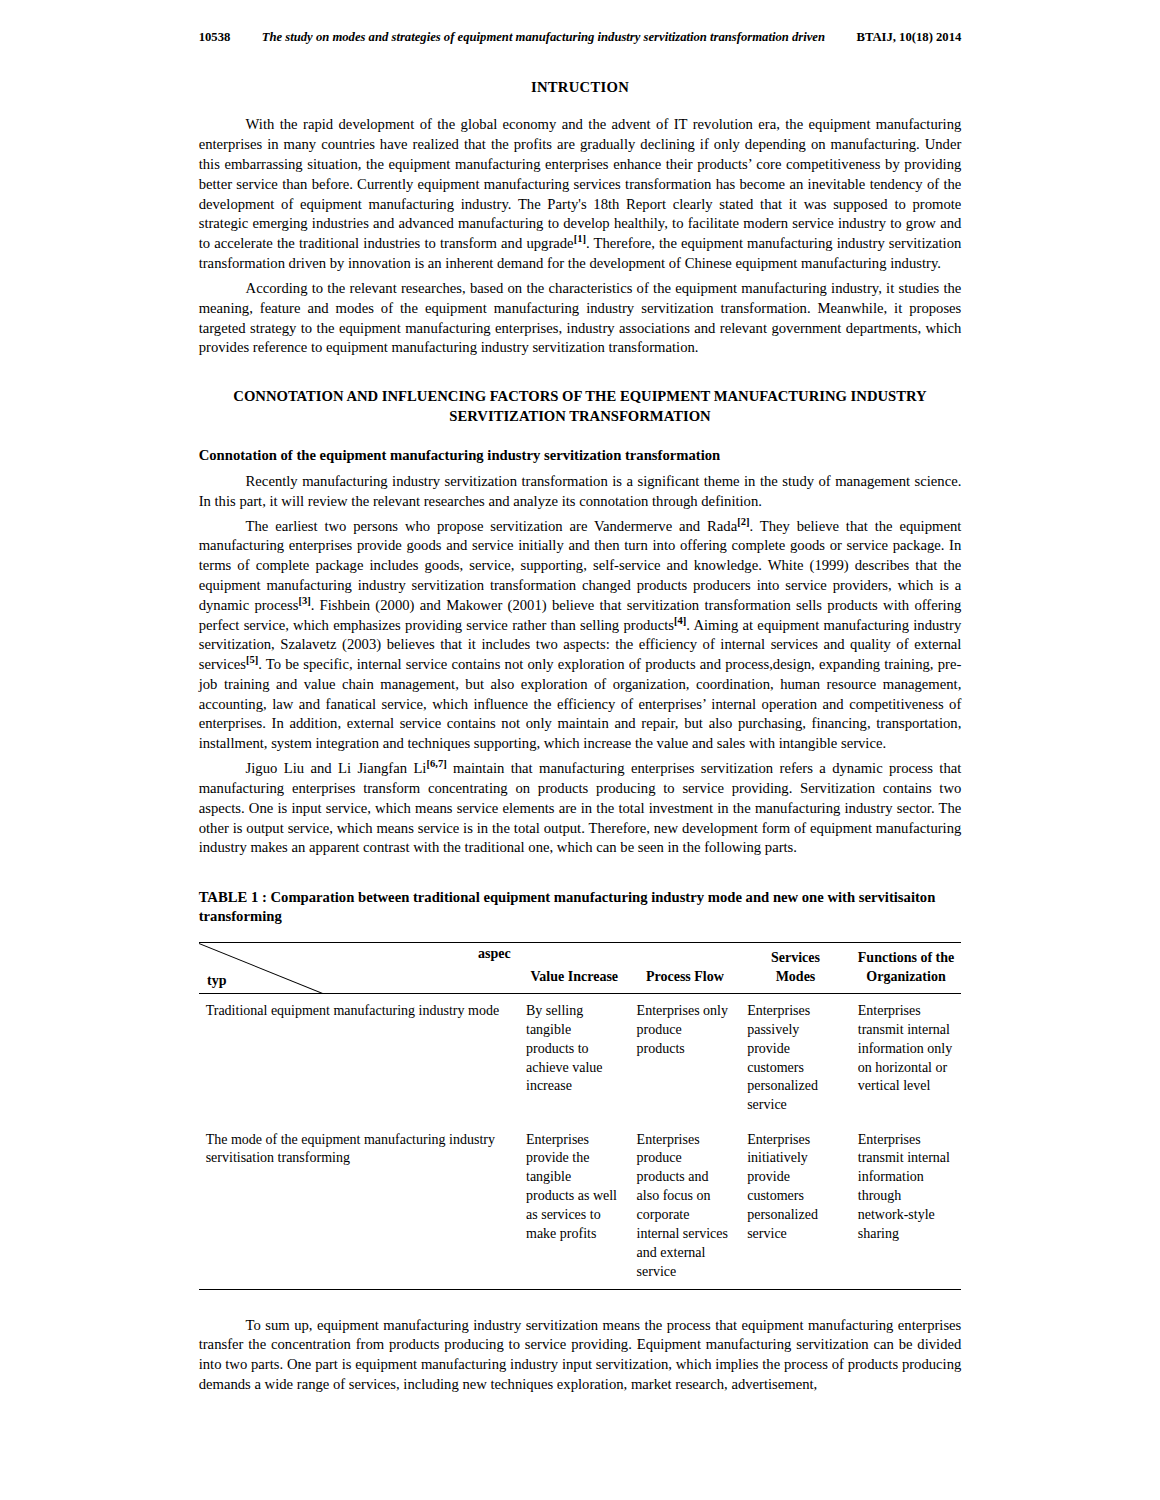10538 The study on modes and strategies of equipment manufacturing industry servitization transformation driven BTAIJ, 10(18) 2014
INTRUCTION
With the rapid development of the global economy and the advent of IT revolution era, the equipment manufacturing enterprises in many countries have realized that the profits are gradually declining if only depending on manufacturing. Under this embarrassing situation, the equipment manufacturing enterprises enhance their products’ core competitiveness by providing better service than before. Currently equipment manufacturing services transformation has become an inevitable tendency of the development of equipment manufacturing industry. The Party's 18th Report clearly stated that it was supposed to promote strategic emerging industries and advanced manufacturing to develop healthily, to facilitate modern service industry to grow and to accelerate the traditional industries to transform and upgrade[1]. Therefore, the equipment manufacturing industry servitization transformation driven by innovation is an inherent demand for the development of Chinese equipment manufacturing industry.
According to the relevant researches, based on the characteristics of the equipment manufacturing industry, it studies the meaning, feature and modes of the equipment manufacturing industry servitization transformation. Meanwhile, it proposes targeted strategy to the equipment manufacturing enterprises, industry associations and relevant government departments, which provides reference to equipment manufacturing industry servitization transformation.
CONNOTATION AND INFLUENCING FACTORS OF THE EQUIPMENT MANUFACTURING INDUSTRY SERVITIZATION TRANSFORMATION
Connotation of the equipment manufacturing industry servitization transformation
Recently manufacturing industry servitization transformation is a significant theme in the study of management science. In this part, it will review the relevant researches and analyze its connotation through definition.
The earliest two persons who propose servitization are Vandermerve and Rada[2]. They believe that the equipment manufacturing enterprises provide goods and service initially and then turn into offering complete goods or service package. In terms of complete package includes goods, service, supporting, self-service and knowledge. White (1999) describes that the equipment manufacturing industry servitization transformation changed products producers into service providers, which is a dynamic process[3]. Fishbein (2000) and Makower (2001) believe that servitization transformation sells products with offering perfect service, which emphasizes providing service rather than selling products[4]. Aiming at equipment manufacturing industry servitization, Szalavetz (2003) believes that it includes two aspects: the efficiency of internal services and quality of external services[5]. To be specific, internal service contains not only exploration of products and process,design, expanding training, pre-job training and value chain management, but also exploration of organization, coordination, human resource management, accounting, law and fanatical service, which influence the efficiency of enterprises’ internal operation and competitiveness of enterprises. In addition, external service contains not only maintain and repair, but also purchasing, financing, transportation, installment, system integration and techniques supporting, which increase the value and sales with intangible service.
Jiguo Liu and Li Jiangfan Li[6,7] maintain that manufacturing enterprises servitization refers a dynamic process that manufacturing enterprises transform concentrating on products producing to service providing. Servitization contains two aspects. One is input service, which means service elements are in the total investment in the manufacturing industry sector. The other is output service, which means service is in the total output. Therefore, new development form of equipment manufacturing industry makes an apparent contrast with the traditional one, which can be seen in the following parts.
TABLE 1 : Comparation between traditional equipment manufacturing industry mode and new one with servitisaiton transforming
| aspec typ | Value Increase | Process Flow | Services Modes | Functions of the Organization |
| --- | --- | --- | --- | --- |
| Traditional equipment manufacturing industry mode | By selling tangible products to achieve value increase | Enterprises only produce products | Enterprises passively provide customers personalized service | Enterprises transmit internal information only on horizontal or vertical level |
| The mode of the equipment manufacturing industry servitisation transforming | Enterprises provide the tangible products as well as services to make profits | Enterprises produce products and also focus on corporate internal services and external service | Enterprises initiatively provide customers personalized service | Enterprises transmit internal information through network-style sharing |
To sum up, equipment manufacturing industry servitization means the process that equipment manufacturing enterprises transfer the concentration from products producing to service providing. Equipment manufacturing servitization can be divided into two parts. One part is equipment manufacturing industry input servitization, which implies the process of products producing demands a wide range of services, including new techniques exploration, market research, advertisement,